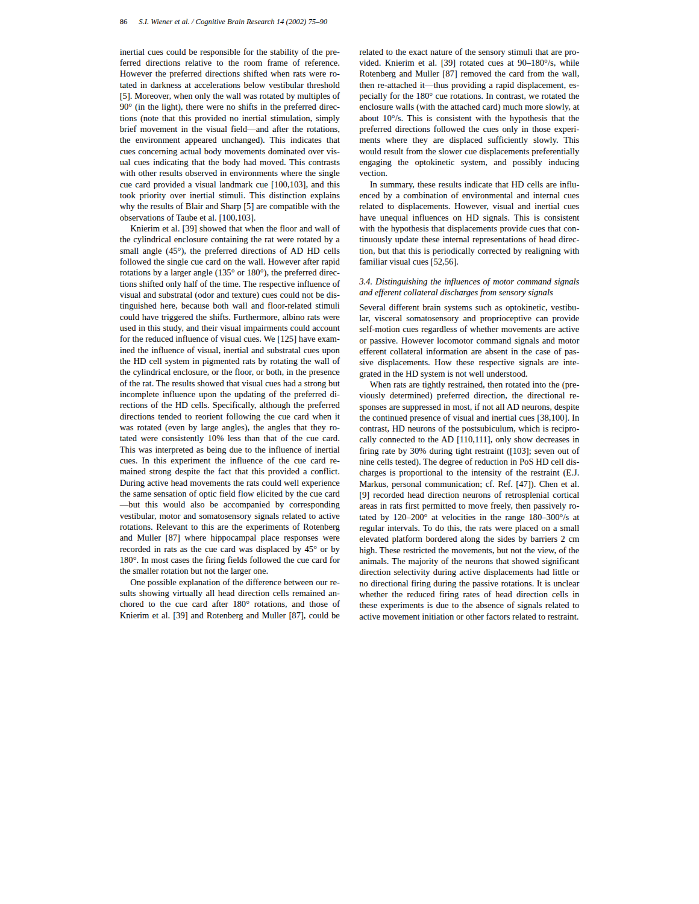86 S.I. Wiener et al. / Cognitive Brain Research 14 (2002) 75–90
inertial cues could be responsible for the stability of the preferred directions relative to the room frame of reference. However the preferred directions shifted when rats were rotated in darkness at accelerations below vestibular threshold [5]. Moreover, when only the wall was rotated by multiples of 90° (in the light), there were no shifts in the preferred directions (note that this provided no inertial stimulation, simply brief movement in the visual field—and after the rotations, the environment appeared unchanged). This indicates that cues concerning actual body movements dominated over visual cues indicating that the body had moved. This contrasts with other results observed in environments where the single cue card provided a visual landmark cue [100,103], and this took priority over inertial stimuli. This distinction explains why the results of Blair and Sharp [5] are compatible with the observations of Taube et al. [100,103].
Knierim et al. [39] showed that when the floor and wall of the cylindrical enclosure containing the rat were rotated by a small angle (45°), the preferred directions of AD HD cells followed the single cue card on the wall. However after rapid rotations by a larger angle (135° or 180°), the preferred directions shifted only half of the time. The respective influence of visual and substratal (odor and texture) cues could not be distinguished here, because both wall and floor-related stimuli could have triggered the shifts. Furthermore, albino rats were used in this study, and their visual impairments could account for the reduced influence of visual cues. We [125] have examined the influence of visual, inertial and substratal cues upon the HD cell system in pigmented rats by rotating the wall of the cylindrical enclosure, or the floor, or both, in the presence of the rat. The results showed that visual cues had a strong but incomplete influence upon the updating of the preferred directions of the HD cells. Specifically, although the preferred directions tended to reorient following the cue card when it was rotated (even by large angles), the angles that they rotated were consistently 10% less than that of the cue card. This was interpreted as being due to the influence of inertial cues. In this experiment the influence of the cue card remained strong despite the fact that this provided a conflict. During active head movements the rats could well experience the same sensation of optic field flow elicited by the cue card—but this would also be accompanied by corresponding vestibular, motor and somatosensory signals related to active rotations. Relevant to this are the experiments of Rotenberg and Muller [87] where hippocampal place responses were recorded in rats as the cue card was displaced by 45° or by 180°. In most cases the firing fields followed the cue card for the smaller rotation but not the larger one.
One possible explanation of the difference between our results showing virtually all head direction cells remained anchored to the cue card after 180° rotations, and those of Knierim et al. [39] and Rotenberg and Muller [87], could be related to the exact nature of the sensory stimuli that are provided. Knierim et al. [39] rotated cues at 90–180°/s, while Rotenberg and Muller [87] removed the card from the wall, then re-attached it—thus providing a rapid displacement, especially for the 180° cue rotations. In contrast, we rotated the enclosure walls (with the attached card) much more slowly, at about 10°/s. This is consistent with the hypothesis that the preferred directions followed the cues only in those experiments where they are displaced sufficiently slowly. This would result from the slower cue displacements preferentially engaging the optokinetic system, and possibly inducing vection.
In summary, these results indicate that HD cells are influenced by a combination of environmental and internal cues related to displacements. However, visual and inertial cues have unequal influences on HD signals. This is consistent with the hypothesis that displacements provide cues that continuously update these internal representations of head direction, but that this is periodically corrected by realigning with familiar visual cues [52,56].
3.4. Distinguishing the influences of motor command signals and efferent collateral discharges from sensory signals
Several different brain systems such as optokinetic, vestibular, visceral somatosensory and proprioceptive can provide self-motion cues regardless of whether movements are active or passive. However locomotor command signals and motor efferent collateral information are absent in the case of passive displacements. How these respective signals are integrated in the HD system is not well understood.
When rats are tightly restrained, then rotated into the (previously determined) preferred direction, the directional responses are suppressed in most, if not all AD neurons, despite the continued presence of visual and inertial cues [38,100]. In contrast, HD neurons of the postsubiculum, which is reciprocally connected to the AD [110,111], only show decreases in firing rate by 30% during tight restraint ([103]; seven out of nine cells tested). The degree of reduction in PoS HD cell discharges is proportional to the intensity of the restraint (E.J. Markus, personal communication; cf. Ref. [47]). Chen et al. [9] recorded head direction neurons of retrosplenial cortical areas in rats first permitted to move freely, then passively rotated by 120–200° at velocities in the range 180–300°/s at regular intervals. To do this, the rats were placed on a small elevated platform bordered along the sides by barriers 2 cm high. These restricted the movements, but not the view, of the animals. The majority of the neurons that showed significant direction selectivity during active displacements had little or no directional firing during the passive rotations. It is unclear whether the reduced firing rates of head direction cells in these experiments is due to the absence of signals related to active movement initiation or other factors related to restraint.